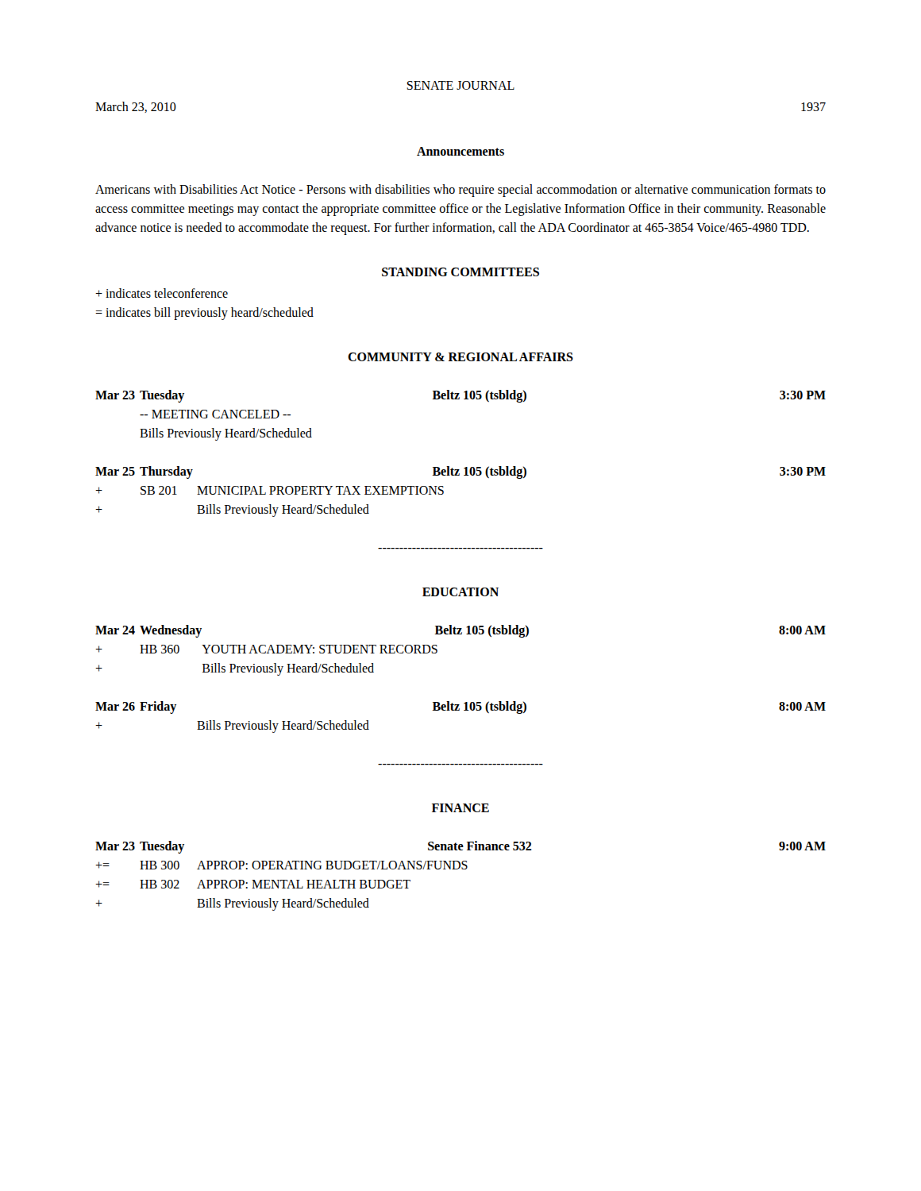SENATE JOURNAL
March 23, 2010
1937
Announcements
Americans with Disabilities Act Notice - Persons with disabilities who require special accommodation or alternative communication formats to access committee meetings may contact the appropriate committee office or the Legislative Information Office in their community. Reasonable advance notice is needed to accommodate the request. For further information, call the ADA Coordinator at 465-3854 Voice/465-4980 TDD.
STANDING COMMITTEES
+ indicates teleconference
= indicates bill previously heard/scheduled
COMMUNITY & REGIONAL AFFAIRS
| Mar 23 | Tuesday | Beltz 105 (tsbldg) | 3:30 PM |
| | -- MEETING CANCELED -- | |
| | Bills Previously Heard/Scheduled | |
| Mar 25 | Thursday | Beltz 105 (tsbldg) | 3:30 PM |
| + | SB 201 | MUNICIPAL PROPERTY TAX EXEMPTIONS | |
| + | | Bills Previously Heard/Scheduled | |
---------------------------------------
EDUCATION
| Mar 24 | Wednesday | Beltz 105 (tsbldg) | 8:00 AM |
| + | HB 360 | YOUTH ACADEMY: STUDENT RECORDS | |
| + | | Bills Previously Heard/Scheduled | |
| Mar 26 | Friday | Beltz 105 (tsbldg) | 8:00 AM |
| + | | Bills Previously Heard/Scheduled | |
---------------------------------------
FINANCE
| Mar 23 | Tuesday | Senate Finance 532 | 9:00 AM |
| += | HB 300 | APPROP: OPERATING BUDGET/LOANS/FUNDS | |
| += | HB 302 | APPROP: MENTAL HEALTH BUDGET | |
| + | | Bills Previously Heard/Scheduled | |